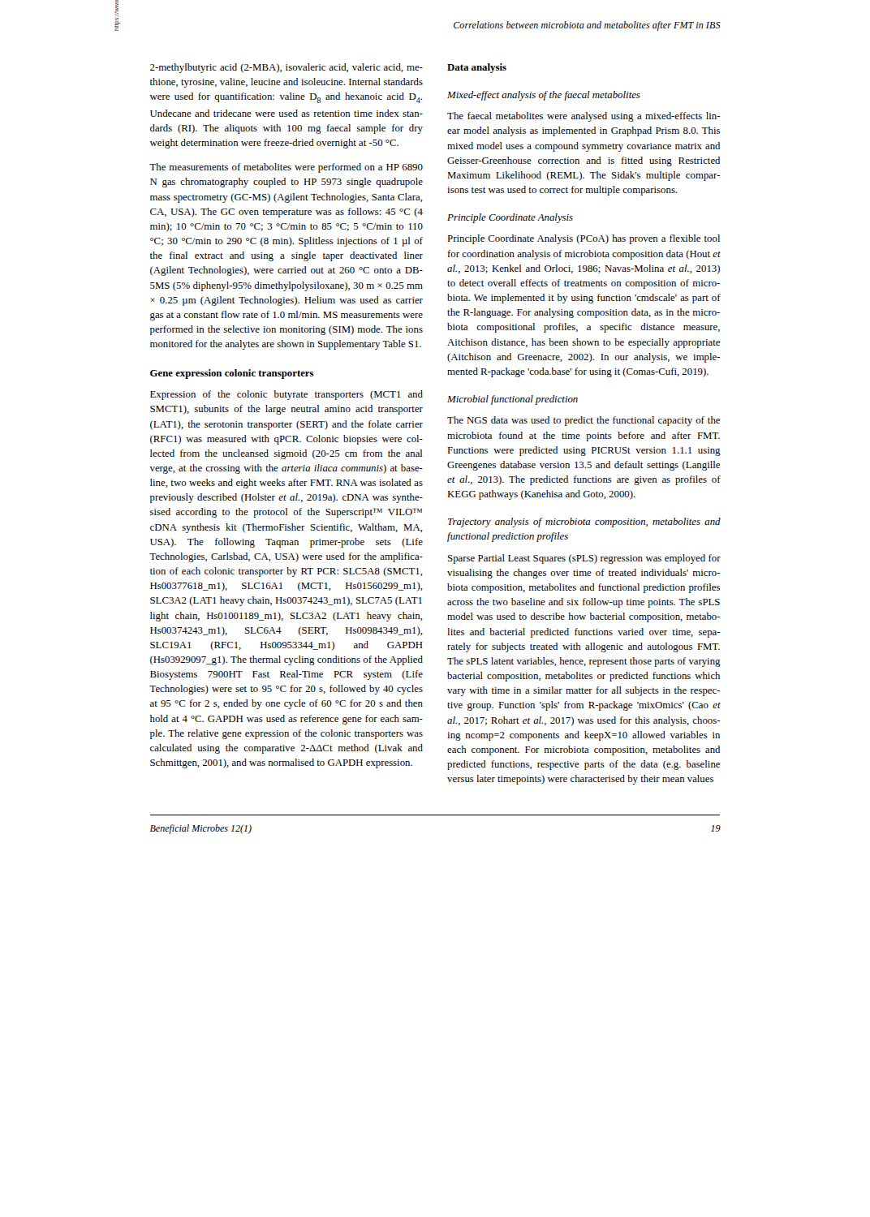https://www.wageningenacademic.com/doi/pdf/10.3920/BM2020.0010 - Wednesday, June 16, 2021 7:26:50 AM - Wageningen University and Research Library IP Address:137.224.11.139
Correlations between microbiota and metabolites after FMT in IBS
2-methylbutyric acid (2-MBA), isovaleric acid, valeric acid, methione, tyrosine, valine, leucine and isoleucine. Internal standards were used for quantification: valine D8 and hexanoic acid D4. Undecane and tridecane were used as retention time index standards (RI). The aliquots with 100 mg faecal sample for dry weight determination were freeze-dried overnight at -50 °C.
The measurements of metabolites were performed on a HP 6890 N gas chromatography coupled to HP 5973 single quadrupole mass spectrometry (GC-MS) (Agilent Technologies, Santa Clara, CA, USA). The GC oven temperature was as follows: 45 °C (4 min); 10 °C/min to 70 °C; 3 °C/min to 85 °C; 5 °C/min to 110 °C; 30 °C/min to 290 °C (8 min). Splitless injections of 1 µl of the final extract and using a single taper deactivated liner (Agilent Technologies), were carried out at 260 °C onto a DB-5MS (5% diphenyl-95% dimethylpolysiloxane), 30 m × 0.25 mm × 0.25 µm (Agilent Technologies). Helium was used as carrier gas at a constant flow rate of 1.0 ml/min. MS measurements were performed in the selective ion monitoring (SIM) mode. The ions monitored for the analytes are shown in Supplementary Table S1.
Gene expression colonic transporters
Expression of the colonic butyrate transporters (MCT1 and SMCT1), subunits of the large neutral amino acid transporter (LAT1), the serotonin transporter (SERT) and the folate carrier (RFC1) was measured with qPCR. Colonic biopsies were collected from the uncleansed sigmoid (20-25 cm from the anal verge, at the crossing with the arteria iliaca communis) at baseline, two weeks and eight weeks after FMT. RNA was isolated as previously described (Holster et al., 2019a). cDNA was synthesised according to the protocol of the Superscript™ VILO™ cDNA synthesis kit (ThermoFisher Scientific, Waltham, MA, USA). The following Taqman primer-probe sets (Life Technologies, Carlsbad, CA, USA) were used for the amplification of each colonic transporter by RT PCR: SLC5A8 (SMCT1, Hs00377618_m1), SLC16A1 (MCT1, Hs01560299_m1), SLC3A2 (LAT1 heavy chain, Hs00374243_m1), SLC7A5 (LAT1 light chain, Hs01001189_m1), SLC3A2 (LAT1 heavy chain, Hs00374243_m1), SLC6A4 (SERT, Hs00984349_m1), SLC19A1 (RFC1, Hs00953344_m1) and GAPDH (Hs03929097_g1). The thermal cycling conditions of the Applied Biosystems 7900HT Fast Real-Time PCR system (Life Technologies) were set to 95 °C for 20 s, followed by 40 cycles at 95 °C for 2 s, ended by one cycle of 60 °C for 20 s and then hold at 4 °C. GAPDH was used as reference gene for each sample. The relative gene expression of the colonic transporters was calculated using the comparative 2-ΔΔCt method (Livak and Schmittgen, 2001), and was normalised to GAPDH expression.
Data analysis
Mixed-effect analysis of the faecal metabolites
The faecal metabolites were analysed using a mixed-effects linear model analysis as implemented in Graphpad Prism 8.0. This mixed model uses a compound symmetry covariance matrix and Geisser-Greenhouse correction and is fitted using Restricted Maximum Likelihood (REML). The Sidak's multiple comparisons test was used to correct for multiple comparisons.
Principle Coordinate Analysis
Principle Coordinate Analysis (PCoA) has proven a flexible tool for coordination analysis of microbiota composition data (Hout et al., 2013; Kenkel and Orloci, 1986; Navas-Molina et al., 2013) to detect overall effects of treatments on composition of microbiota. We implemented it by using function 'cmdscale' as part of the R-language. For analysing composition data, as in the microbiota compositional profiles, a specific distance measure, Aitchison distance, has been shown to be especially appropriate (Aitchison and Greenacre, 2002). In our analysis, we implemented R-package 'coda.base' for using it (Comas-Cufi, 2019).
Microbial functional prediction
The NGS data was used to predict the functional capacity of the microbiota found at the time points before and after FMT. Functions were predicted using PICRUSt version 1.1.1 using Greengenes database version 13.5 and default settings (Langille et al., 2013). The predicted functions are given as profiles of KEGG pathways (Kanehisa and Goto, 2000).
Trajectory analysis of microbiota composition, metabolites and functional prediction profiles
Sparse Partial Least Squares (sPLS) regression was employed for visualising the changes over time of treated individuals' microbiota composition, metabolites and functional prediction profiles across the two baseline and six follow-up time points. The sPLS model was used to describe how bacterial composition, metabolites and bacterial predicted functions varied over time, separately for subjects treated with allogenic and autologous FMT. The sPLS latent variables, hence, represent those parts of varying bacterial composition, metabolites or predicted functions which vary with time in a similar matter for all subjects in the respective group. Function 'spls' from R-package 'mixOmics' (Cao et al., 2017; Rohart et al., 2017) was used for this analysis, choosing ncomp=2 components and keepX=10 allowed variables in each component. For microbiota composition, metabolites and predicted functions, respective parts of the data (e.g. baseline versus later timepoints) were characterised by their mean values
Beneficial Microbes 12(1)
19